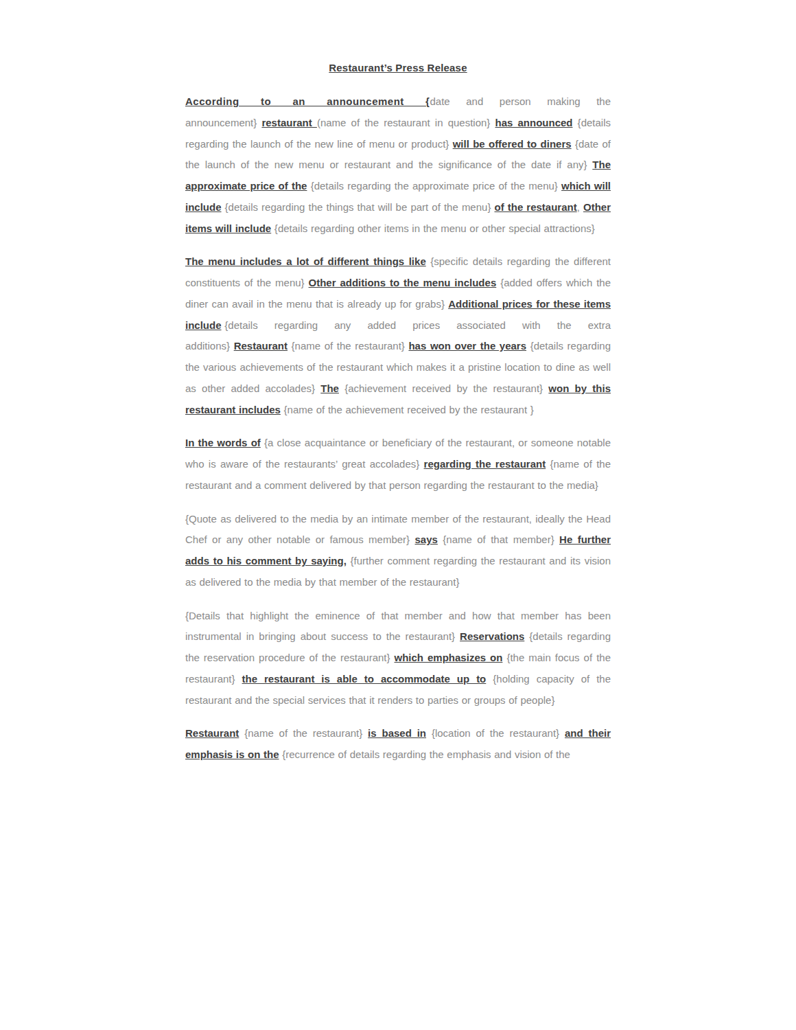Restaurant’s Press Release
According to an announcement {date and person making the announcement} restaurant (name of the restaurant in question} has announced {details regarding the launch of the new line of menu or product} will be offered to diners {date of the launch of the new menu or restaurant and the significance of the date if any} The approximate price of the {details regarding the approximate price of the menu} which will include {details regarding the things that will be part of the menu} of the restaurant, Other items will include {details regarding other items in the menu or other special attractions}
The menu includes a lot of different things like {specific details regarding the different constituents of the menu} Other additions to the menu includes {added offers which the diner can avail in the menu that is already up for grabs} Additional prices for these items include {details regarding any added prices associated with the extra additions} Restaurant {name of the restaurant} has won over the years {details regarding the various achievements of the restaurant which makes it a pristine location to dine as well as other added accolades} The {achievement received by the restaurant} won by this restaurant includes {name of the achievement received by the restaurant }
In the words of {a close acquaintance or beneficiary of the restaurant, or someone notable who is aware of the restaurants’ great accolades} regarding the restaurant {name of the restaurant and a comment delivered by that person regarding the restaurant to the media}
{Quote as delivered to the media by an intimate member of the restaurant, ideally the Head Chef or any other notable or famous member} says {name of that member} He further adds to his comment by saying, {further comment regarding the restaurant and its vision as delivered to the media by that member of the restaurant}
{Details that highlight the eminence of that member and how that member has been instrumental in bringing about success to the restaurant} Reservations {details regarding the reservation procedure of the restaurant} which emphasizes on {the main focus of the restaurant} the restaurant is able to accommodate up to {holding capacity of the restaurant and the special services that it renders to parties or groups of people}
Restaurant {name of the restaurant} is based in {location of the restaurant} and their emphasis is on the {recurrence of details regarding the emphasis and vision of the